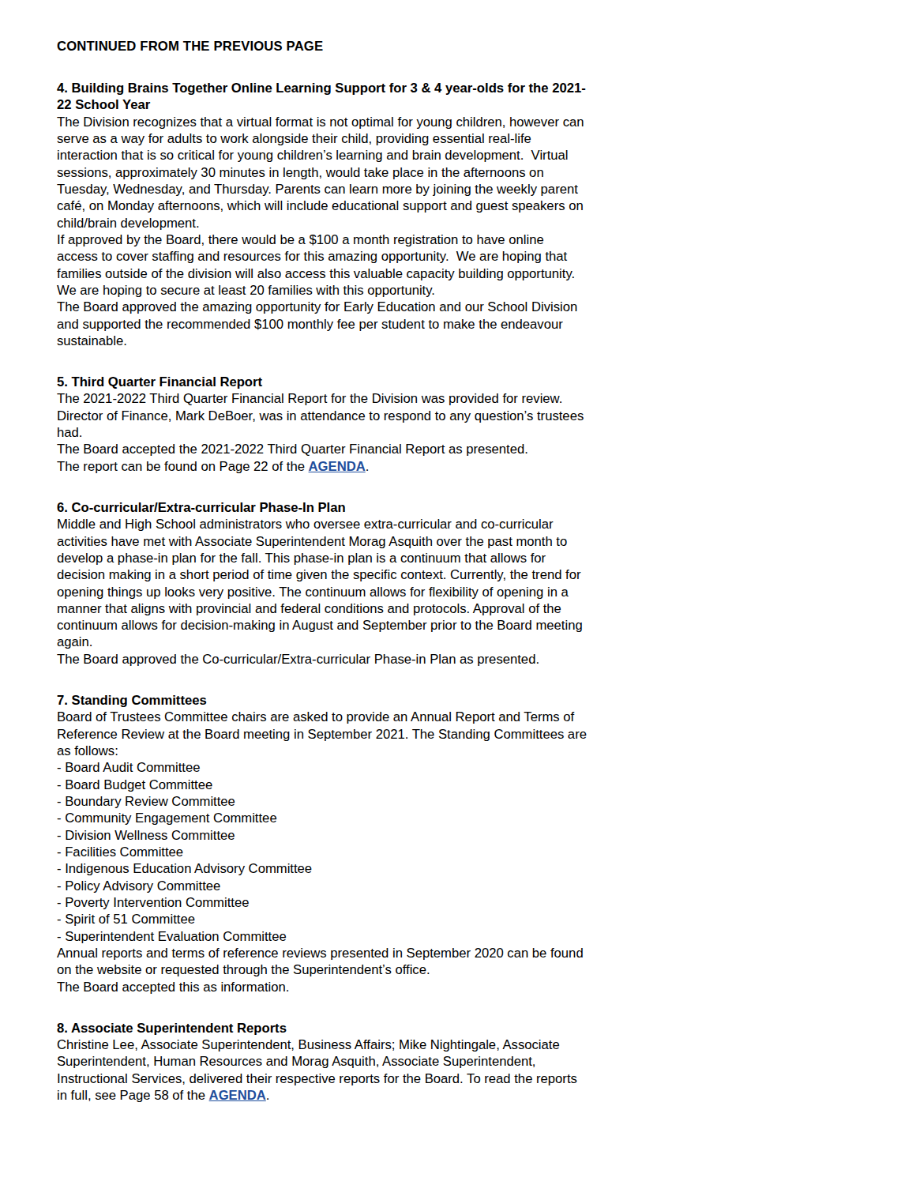CONTINUED FROM THE PREVIOUS PAGE
4. Building Brains Together Online Learning Support for 3 & 4 year-olds for the 2021-22 School Year
The Division recognizes that a virtual format is not optimal for young children, however can serve as a way for adults to work alongside their child, providing essential real-life interaction that is so critical for young children’s learning and brain development. Virtual sessions, approximately 30 minutes in length, would take place in the afternoons on Tuesday, Wednesday, and Thursday. Parents can learn more by joining the weekly parent café, on Monday afternoons, which will include educational support and guest speakers on child/brain development.
If approved by the Board, there would be a $100 a month registration to have online access to cover staffing and resources for this amazing opportunity. We are hoping that families outside of the division will also access this valuable capacity building opportunity. We are hoping to secure at least 20 families with this opportunity.
The Board approved the amazing opportunity for Early Education and our School Division and supported the recommended $100 monthly fee per student to make the endeavour sustainable.
5. Third Quarter Financial Report
The 2021-2022 Third Quarter Financial Report for the Division was provided for review. Director of Finance, Mark DeBoer, was in attendance to respond to any question’s trustees had.
The Board accepted the 2021-2022 Third Quarter Financial Report as presented.
The report can be found on Page 22 of the AGENDA.
6. Co-curricular/Extra-curricular Phase-In Plan
Middle and High School administrators who oversee extra-curricular and co-curricular activities have met with Associate Superintendent Morag Asquith over the past month to develop a phase-in plan for the fall. This phase-in plan is a continuum that allows for decision making in a short period of time given the specific context. Currently, the trend for opening things up looks very positive. The continuum allows for flexibility of opening in a manner that aligns with provincial and federal conditions and protocols. Approval of the continuum allows for decision-making in August and September prior to the Board meeting again.
The Board approved the Co-curricular/Extra-curricular Phase-in Plan as presented.
7. Standing Committees
Board of Trustees Committee chairs are asked to provide an Annual Report and Terms of Reference Review at the Board meeting in September 2021. The Standing Committees are as follows:
Board Audit Committee
Board Budget Committee
Boundary Review Committee
Community Engagement Committee
Division Wellness Committee
Facilities Committee
Indigenous Education Advisory Committee
Policy Advisory Committee
Poverty Intervention Committee
Spirit of 51 Committee
Superintendent Evaluation Committee
Annual reports and terms of reference reviews presented in September 2020 can be found on the website or requested through the Superintendent’s office.
The Board accepted this as information.
8. Associate Superintendent Reports
Christine Lee, Associate Superintendent, Business Affairs; Mike Nightingale, Associate Superintendent, Human Resources and Morag Asquith, Associate Superintendent, Instructional Services, delivered their respective reports for the Board. To read the reports in full, see Page 58 of the AGENDA.